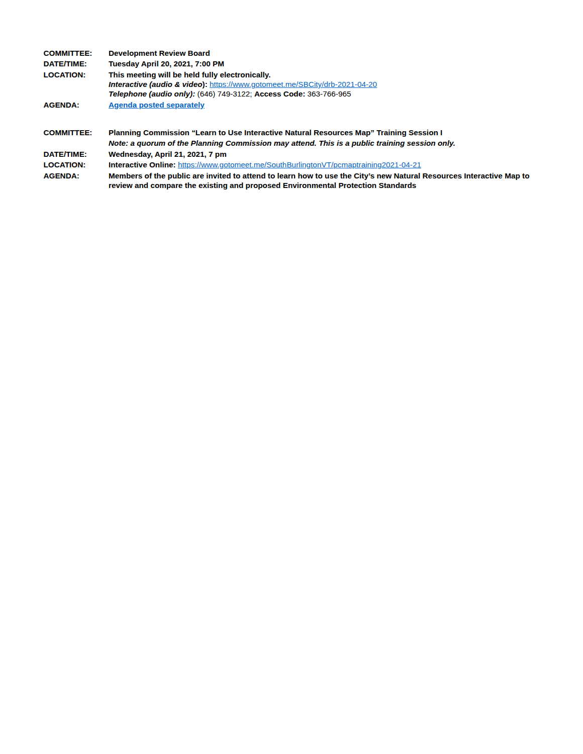| COMMITTEE: | Development Review Board |
| DATE/TIME: | Tuesday April 20, 2021, 7:00 PM |
| LOCATION: | This meeting will be held fully electronically. Interactive (audio & video ): https://www.gotomeet.me/SBCity/drb-2021-04-20 Telephone (audio only): (646) 749-3122; Access Code: 363-766-965 |
| AGENDA: | Agenda posted separately |
| COMMITTEE: | Planning Commission “Learn to Use Interactive Natural Resources Map” Training Session I |
| | Note: a quorum of the Planning Commission may attend. This is a public training session only. |
| DATE/TIME: | Wednesday, April 21, 2021, 7 pm |
| LOCATION: | Interactive Online: https://www.gotomeet.me/SouthBurlingtonVT/pcmaptraining2021-04-21 |
| AGENDA: | Members of the public are invited to attend to learn how to use the City’s new Natural Resources Interactive Map to review and compare the existing and proposed Environmental Protection Standards |